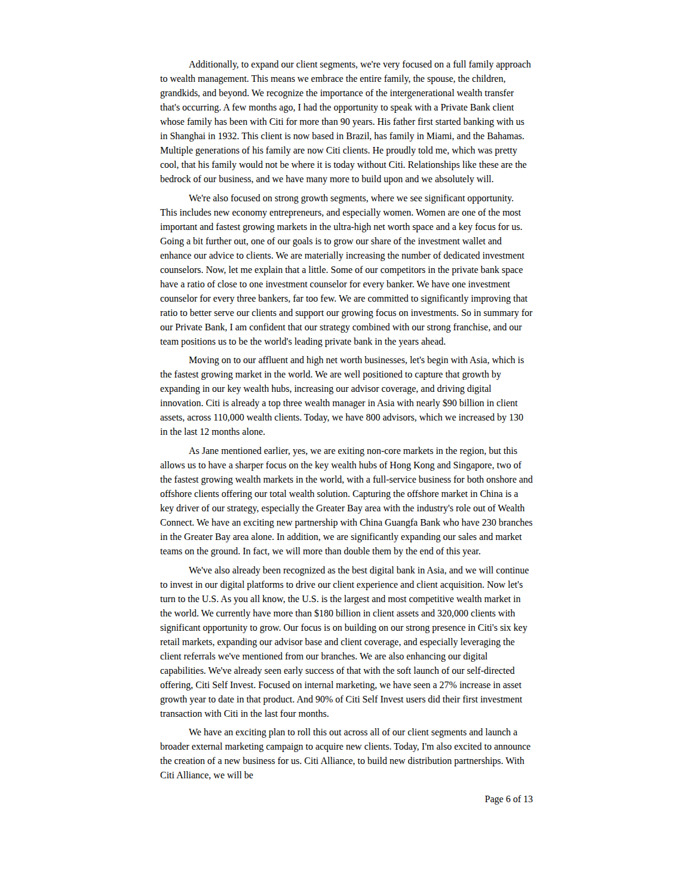Additionally, to expand our client segments, we're very focused on a full family approach to wealth management. This means we embrace the entire family, the spouse, the children, grandkids, and beyond. We recognize the importance of the intergenerational wealth transfer that's occurring. A few months ago, I had the opportunity to speak with a Private Bank client whose family has been with Citi for more than 90 years. His father first started banking with us in Shanghai in 1932. This client is now based in Brazil, has family in Miami, and the Bahamas. Multiple generations of his family are now Citi clients. He proudly told me, which was pretty cool, that his family would not be where it is today without Citi. Relationships like these are the bedrock of our business, and we have many more to build upon and we absolutely will.
We're also focused on strong growth segments, where we see significant opportunity. This includes new economy entrepreneurs, and especially women. Women are one of the most important and fastest growing markets in the ultra-high net worth space and a key focus for us. Going a bit further out, one of our goals is to grow our share of the investment wallet and enhance our advice to clients. We are materially increasing the number of dedicated investment counselors. Now, let me explain that a little. Some of our competitors in the private bank space have a ratio of close to one investment counselor for every banker. We have one investment counselor for every three bankers, far too few. We are committed to significantly improving that ratio to better serve our clients and support our growing focus on investments. So in summary for our Private Bank, I am confident that our strategy combined with our strong franchise, and our team positions us to be the world's leading private bank in the years ahead.
Moving on to our affluent and high net worth businesses, let's begin with Asia, which is the fastest growing market in the world. We are well positioned to capture that growth by expanding in our key wealth hubs, increasing our advisor coverage, and driving digital innovation. Citi is already a top three wealth manager in Asia with nearly $90 billion in client assets, across 110,000 wealth clients. Today, we have 800 advisors, which we increased by 130 in the last 12 months alone.
As Jane mentioned earlier, yes, we are exiting non-core markets in the region, but this allows us to have a sharper focus on the key wealth hubs of Hong Kong and Singapore, two of the fastest growing wealth markets in the world, with a full-service business for both onshore and offshore clients offering our total wealth solution. Capturing the offshore market in China is a key driver of our strategy, especially the Greater Bay area with the industry's role out of Wealth Connect. We have an exciting new partnership with China Guangfa Bank who have 230 branches in the Greater Bay area alone. In addition, we are significantly expanding our sales and market teams on the ground. In fact, we will more than double them by the end of this year.
We've also already been recognized as the best digital bank in Asia, and we will continue to invest in our digital platforms to drive our client experience and client acquisition. Now let's turn to the U.S. As you all know, the U.S. is the largest and most competitive wealth market in the world. We currently have more than $180 billion in client assets and 320,000 clients with significant opportunity to grow. Our focus is on building on our strong presence in Citi's six key retail markets, expanding our advisor base and client coverage, and especially leveraging the client referrals we've mentioned from our branches. We are also enhancing our digital capabilities. We've already seen early success of that with the soft launch of our self-directed offering, Citi Self Invest. Focused on internal marketing, we have seen a 27% increase in asset growth year to date in that product. And 90% of Citi Self Invest users did their first investment transaction with Citi in the last four months.
We have an exciting plan to roll this out across all of our client segments and launch a broader external marketing campaign to acquire new clients. Today, I'm also excited to announce the creation of a new business for us. Citi Alliance, to build new distribution partnerships. With Citi Alliance, we will be
Page 6 of 13